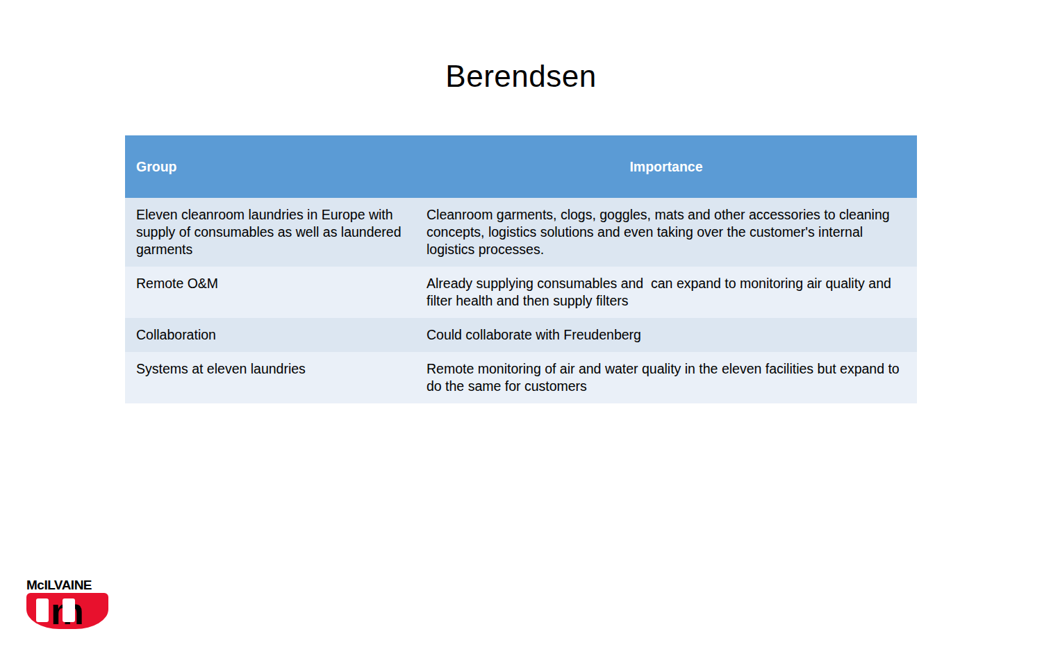Berendsen
| Group | Importance |
| --- | --- |
| Eleven cleanroom laundries in Europe with supply of consumables as well as laundered garments | Cleanroom garments, clogs, goggles, mats and other accessories to cleaning concepts, logistics solutions and even taking over the customer's internal logistics processes. |
| Remote O&M | Already supplying consumables and can expand to monitoring air quality and filter health and then supply filters |
| Collaboration | Could collaborate with Freudenberg |
| Systems at eleven laundries | Remote monitoring of air and water quality in the eleven facilities but expand to do the same for customers |
McILVAINE
m